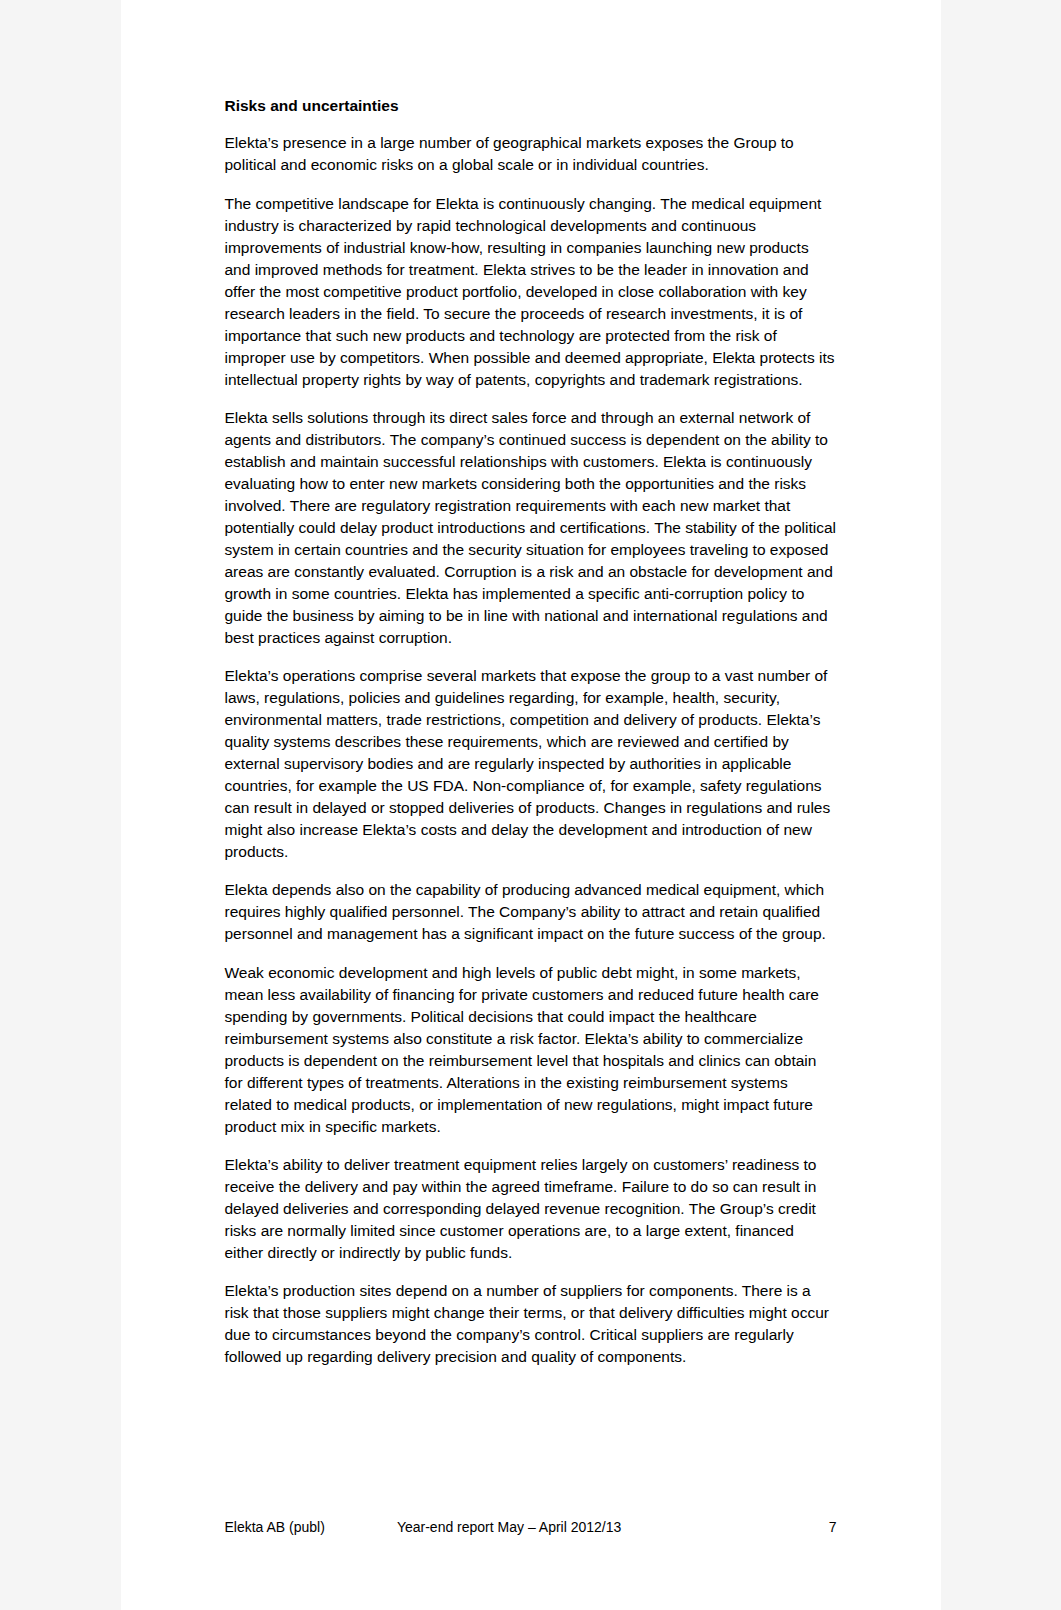Risks and uncertainties
Elekta’s presence in a large number of geographical markets exposes the Group to political and economic risks on a global scale or in individual countries.
The competitive landscape for Elekta is continuously changing. The medical equipment industry is characterized by rapid technological developments and continuous improvements of industrial know-how, resulting in companies launching new products and improved methods for treatment. Elekta strives to be the leader in innovation and offer the most competitive product portfolio, developed in close collaboration with key research leaders in the field. To secure the proceeds of research investments, it is of importance that such new products and technology are protected from the risk of improper use by competitors. When possible and deemed appropriate, Elekta protects its intellectual property rights by way of patents, copyrights and trademark registrations.
Elekta sells solutions through its direct sales force and through an external network of agents and distributors. The company’s continued success is dependent on the ability to establish and maintain successful relationships with customers. Elekta is continuously evaluating how to enter new markets considering both the opportunities and the risks involved. There are regulatory registration requirements with each new market that potentially could delay product introductions and certifications. The stability of the political system in certain countries and the security situation for employees traveling to exposed areas are constantly evaluated. Corruption is a risk and an obstacle for development and growth in some countries. Elekta has implemented a specific anti-corruption policy to guide the business by aiming to be in line with national and international regulations and best practices against corruption.
Elekta’s operations comprise several markets that expose the group to a vast number of laws, regulations, policies and guidelines regarding, for example, health, security, environmental matters, trade restrictions, competition and delivery of products. Elekta’s quality systems describes these requirements, which are reviewed and certified by external supervisory bodies and are regularly inspected by authorities in applicable countries, for example the US FDA. Non-compliance of, for example, safety regulations can result in delayed or stopped deliveries of products. Changes in regulations and rules might also increase Elekta’s costs and delay the development and introduction of new products.
Elekta depends also on the capability of producing advanced medical equipment, which requires highly qualified personnel. The Company’s ability to attract and retain qualified personnel and management has a significant impact on the future success of the group.
Weak economic development and high levels of public debt might, in some markets, mean less availability of financing for private customers and reduced future health care spending by governments. Political decisions that could impact the healthcare reimbursement systems also constitute a risk factor. Elekta’s ability to commercialize products is dependent on the reimbursement level that hospitals and clinics can obtain for different types of treatments. Alterations in the existing reimbursement systems related to medical products, or implementation of new regulations, might impact future product mix in specific markets.
Elekta’s ability to deliver treatment equipment relies largely on customers’ readiness to receive the delivery and pay within the agreed timeframe. Failure to do so can result in delayed deliveries and corresponding delayed revenue recognition. The Group’s credit risks are normally limited since customer operations are, to a large extent, financed either directly or indirectly by public funds.
Elekta’s production sites depend on a number of suppliers for components. There is a risk that those suppliers might change their terms, or that delivery difficulties might occur due to circumstances beyond the company’s control. Critical suppliers are regularly followed up regarding delivery precision and quality of components.
Elekta AB (publ) Year-end report May – April 2012/13 7